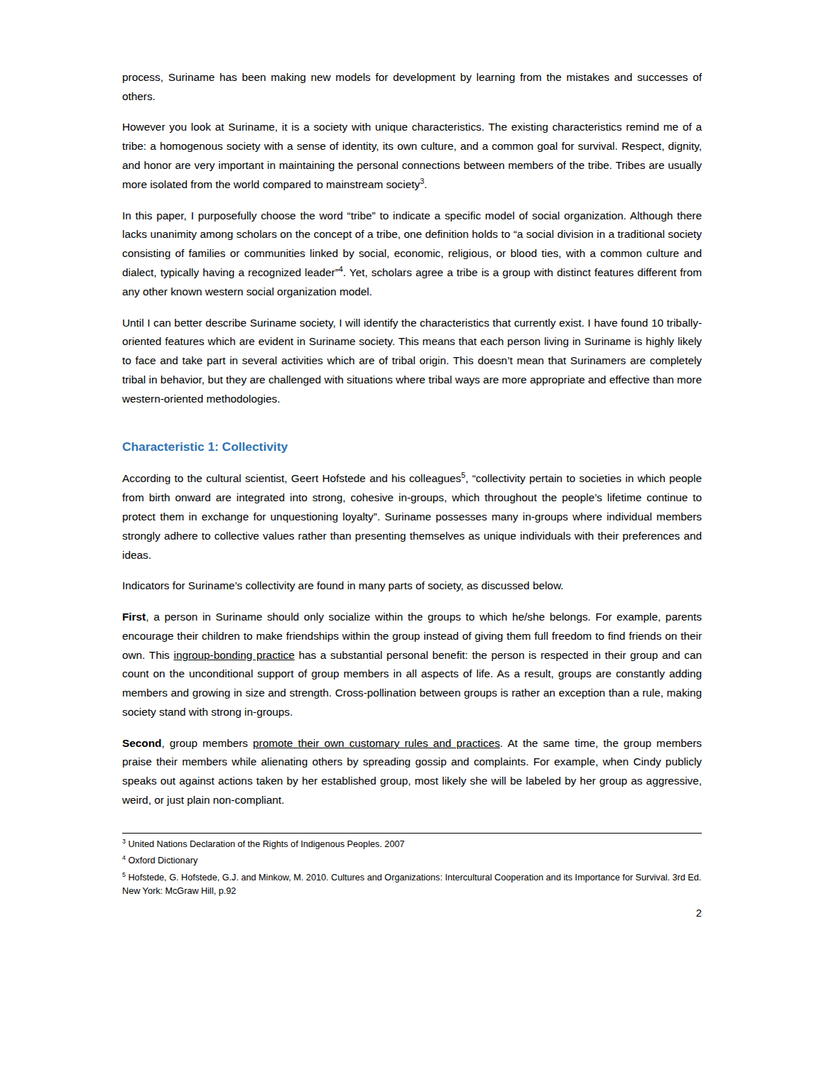process, Suriname has been making new models for development by learning from the mistakes and successes of others.
However you look at Suriname, it is a society with unique characteristics. The existing characteristics remind me of a tribe: a homogenous society with a sense of identity, its own culture, and a common goal for survival. Respect, dignity, and honor are very important in maintaining the personal connections between members of the tribe. Tribes are usually more isolated from the world compared to mainstream society3.
In this paper, I purposefully choose the word “tribe” to indicate a specific model of social organization. Although there lacks unanimity among scholars on the concept of a tribe, one definition holds to “a social division in a traditional society consisting of families or communities linked by social, economic, religious, or blood ties, with a common culture and dialect, typically having a recognized leader”4. Yet, scholars agree a tribe is a group with distinct features different from any other known western social organization model.
Until I can better describe Suriname society, I will identify the characteristics that currently exist. I have found 10 tribally-oriented features which are evident in Suriname society. This means that each person living in Suriname is highly likely to face and take part in several activities which are of tribal origin. This doesn’t mean that Surinamers are completely tribal in behavior, but they are challenged with situations where tribal ways are more appropriate and effective than more western-oriented methodologies.
Characteristic 1: Collectivity
According to the cultural scientist, Geert Hofstede and his colleagues5, “collectivity pertain to societies in which people from birth onward are integrated into strong, cohesive in-groups, which throughout the people’s lifetime continue to protect them in exchange for unquestioning loyalty”. Suriname possesses many in-groups where individual members strongly adhere to collective values rather than presenting themselves as unique individuals with their preferences and ideas.
Indicators for Suriname’s collectivity are found in many parts of society, as discussed below.
First, a person in Suriname should only socialize within the groups to which he/she belongs. For example, parents encourage their children to make friendships within the group instead of giving them full freedom to find friends on their own. This ingroup-bonding practice has a substantial personal benefit: the person is respected in their group and can count on the unconditional support of group members in all aspects of life. As a result, groups are constantly adding members and growing in size and strength. Cross-pollination between groups is rather an exception than a rule, making society stand with strong in-groups.
Second, group members promote their own customary rules and practices. At the same time, the group members praise their members while alienating others by spreading gossip and complaints. For example, when Cindy publicly speaks out against actions taken by her established group, most likely she will be labeled by her group as aggressive, weird, or just plain non-compliant.
3 United Nations Declaration of the Rights of Indigenous Peoples. 2007
4 Oxford Dictionary
5 Hofstede, G. Hofstede, G.J. and Minkow, M. 2010. Cultures and Organizations: Intercultural Cooperation and its Importance for Survival. 3rd Ed. New York: McGraw Hill, p.92
2